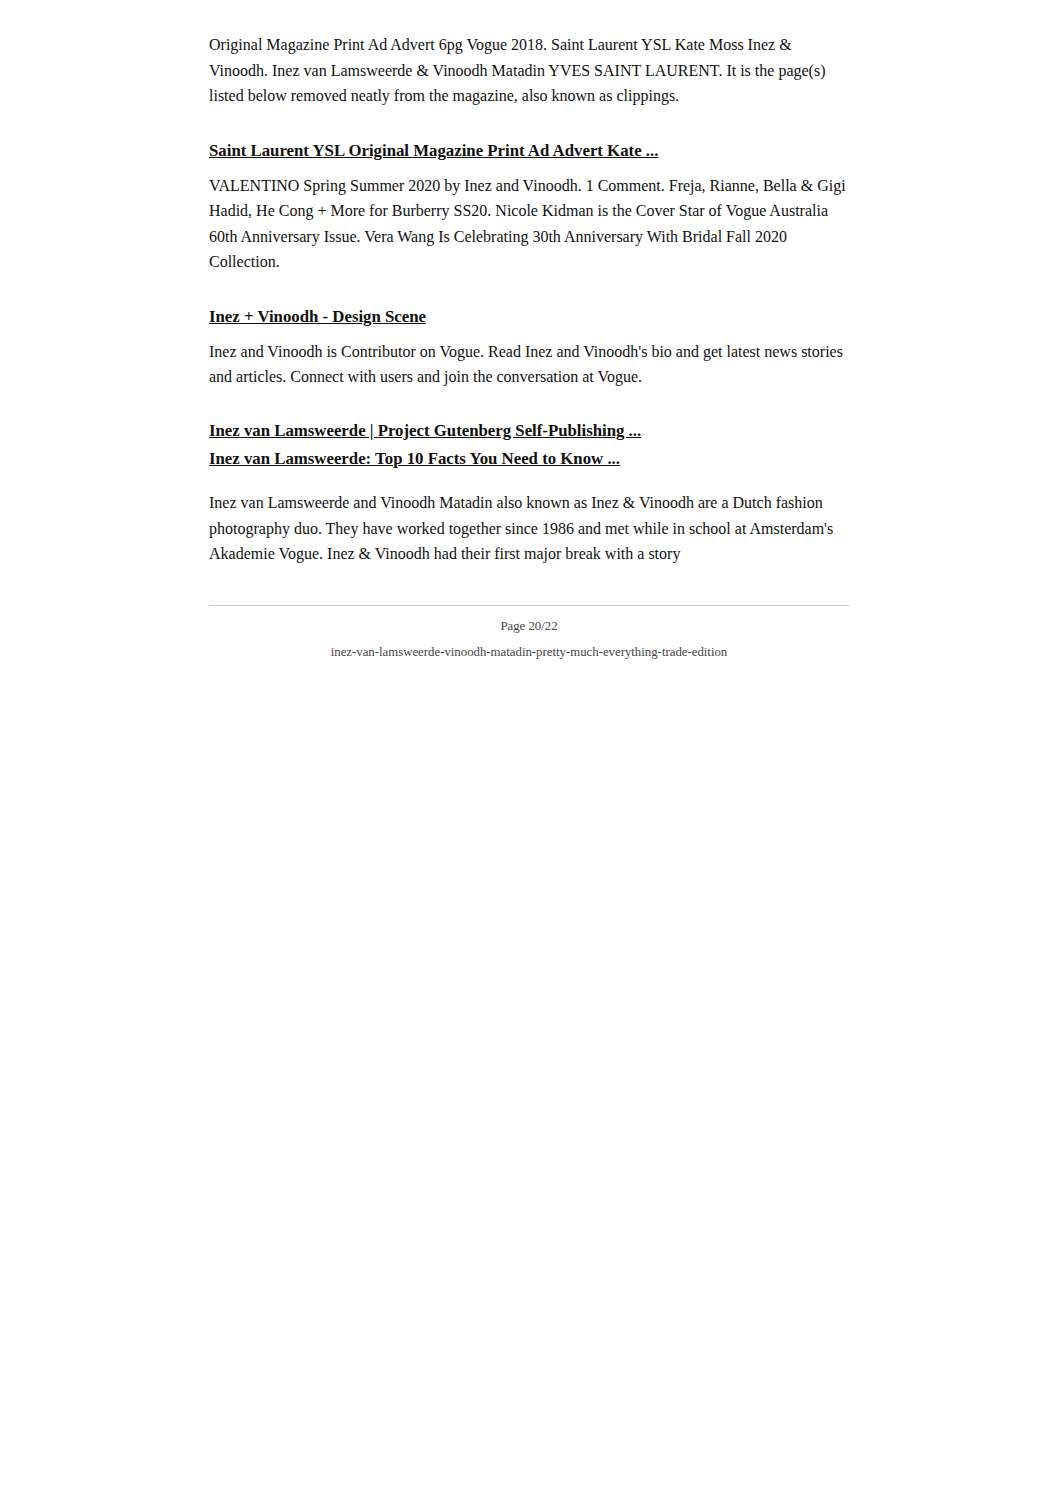Original Magazine Print Ad Advert 6pg Vogue 2018. Saint Laurent YSL Kate Moss Inez & Vinoodh. Inez van Lamsweerde & Vinoodh Matadin YVES SAINT LAURENT. It is the page(s) listed below removed neatly from the magazine, also known as clippings.
Saint Laurent YSL Original Magazine Print Ad Advert Kate ...
VALENTINO Spring Summer 2020 by Inez and Vinoodh. 1 Comment. Freja, Rianne, Bella & Gigi Hadid, He Cong + More for Burberry SS20. Nicole Kidman is the Cover Star of Vogue Australia 60th Anniversary Issue. Vera Wang Is Celebrating 30th Anniversary With Bridal Fall 2020 Collection.
Inez + Vinoodh - Design Scene
Inez and Vinoodh is Contributor on Vogue. Read Inez and Vinoodh's bio and get latest news stories and articles. Connect with users and join the conversation at Vogue.
Inez van Lamsweerde | Project Gutenberg Self-Publishing ...
Inez van Lamsweerde: Top 10 Facts You Need to Know ...
Inez van Lamsweerde and Vinoodh Matadin also known as Inez & Vinoodh are a Dutch fashion photography duo. They have worked together since 1986 and met while in school at Amsterdam's Akademie Vogue. Inez & Vinoodh had their first major break with a story
Page 20/22
inez-van-lamsweerde-vinoodh-matadin-pretty-much-everything-trade-edition